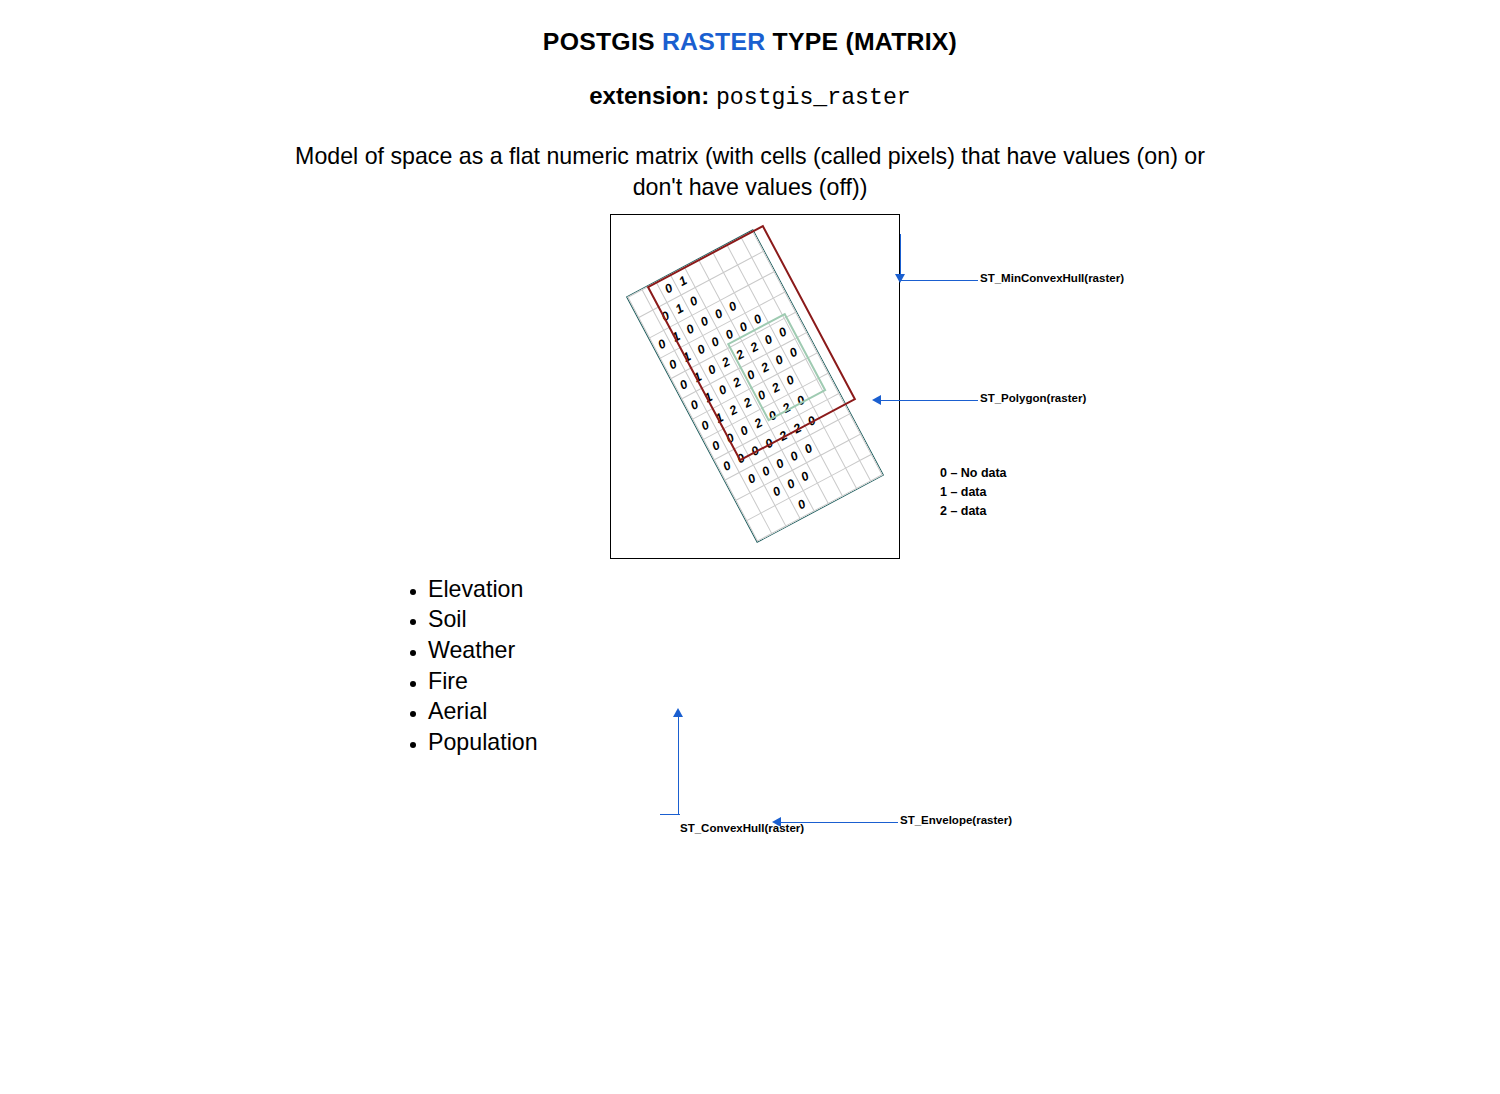POSTGIS RASTER TYPE (MATRIX)
extension: postgis_raster
Model of space as a flat numeric matrix (with cells (called pixels) that have values (on) or don't have values (off))
| | | 0 | 1 | | | | | |
| | 0 | 1 | 0 | | | | | |
| 0 | 1 | 0 | 0 | 0 | 0 | | | |
| 0 | 1 | 0 | 0 | 0 | 0 | 0 | | |
| 0 | 1 | 0 | 2 | 2 | 2 | 0 | 0 | |
| 0 | 1 | 0 | 2 | 0 | 2 | 0 | 0 | |
| 0 | 1 | 2 | 2 | 0 | 2 | 0 | | |
| 0 | 0 | 0 | 2 | 0 | 2 | 0 | | |
| 0 | 0 | 0 | 0 | 2 | 2 | 0 | | |
| | 0 | 0 | 0 | 0 | 0 | | | |
| | | 0 | 0 | 0 | | | | |
| | | | 0 | | | | | |
ST_MinConvexHull(raster)
ST_Polygon(raster)
ST_Envelope(raster)
ST_ConvexHull(raster)
0 – No data
1 – data
2 – data
Elevation
Soil
Weather
Fire
Aerial
Population